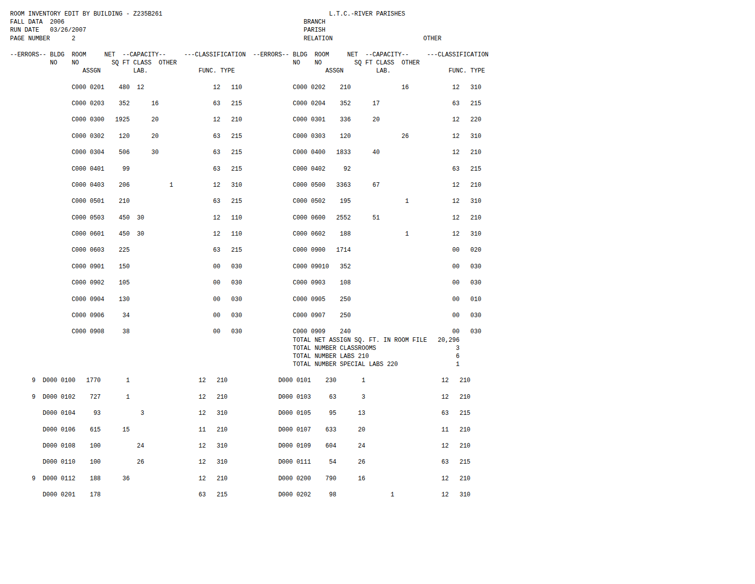ROOM INVENTORY EDIT BY BUILDING - Z235B261                                              L.T.C.-RIVER PARISHES
FALL DATA  2006                                                                  BRANCH
RUN DATE   03/26/2007                                                            PARISH
PAGE NUMBER      2                                                               RELATION                         OTHER

--ERRORS-- BLDG  ROOM     NET  --CAPACITY--     ---CLASSIFICATION  --ERRORS-- BLDG  ROOM     NET  --CAPACITY--     ---CLASSIFICATION
           NO    NO         SQ FT CLASS  OTHER                                NO    NO         SQ FT CLASS  OTHER
                    ASSGN         LAB.              FUNC. TYPE                         ASSGN         LAB.                FUNC. TYPE

                 C000 0201    480  12                   12   110              C000 0202    210              16            12   310

                 C000 0203    352      16               63   215              C000 0204    352      17                    63   215

                 C000 0300   1925      20               12   210              C000 0301    336      20                    12   220

                 C000 0302    120      20               63   215              C000 0303    120              26            12   310

                 C000 0304    506      30               63   215              C000 0400   1833      40                    12   210

                 C000 0401     99                       63   215              C000 0402     92                            63   215

                 C000 0403    206           1           12   310              C000 0500   3363      67                    12   210

                 C000 0501    210                       63   215              C000 0502    195               1            12   310

                 C000 0503    450  30                   12   110              C000 0600   2552      51                    12   210

                 C000 0601    450  30                   12   110              C000 0602    188               1            12   310

                 C000 0603    225                       63   215              C000 0900   1714                            00   020

                 C000 0901    150                       00   030              C000 09010   352                            00   030

                 C000 0902    105                       00   030              C000 0903    108                            00   030

                 C000 0904    130                       00   030              C000 0905    250                            00   010

                 C000 0906     34                       00   030              C000 0907    250                            00   030

                 C000 0908     38                       00   030              C000 0909    240                            00   030
                                                                              TOTAL NET ASSIGN SQ. FT. IN ROOM FILE   20,296
                                                                              TOTAL NUMBER CLASSROOMS                      3
                                                                              TOTAL NUMBER LABS 210                        6
                                                                              TOTAL NUMBER SPECIAL LABS 220                1

      9  D000 0100   1770       1                   12   210              D000 0101    230       1                     12   210

      9  D000 0102    727       1                   12   210              D000 0103     63       3                     12   210

         D000 0104     93           3               12   310              D000 0105     95      13                     63   215

         D000 0106    615      15                   11   210              D000 0107    633      20                     11   210

         D000 0108    100          24               12   310              D000 0109    604      24                     12   210

         D000 0110    100          26               12   310              D000 0111     54      26                     63   215

      9  D000 0112    188      36                   12   210              D000 0200    790      16                     12   210

         D000 0201    178                           63   215              D000 0202     98               1             12   310